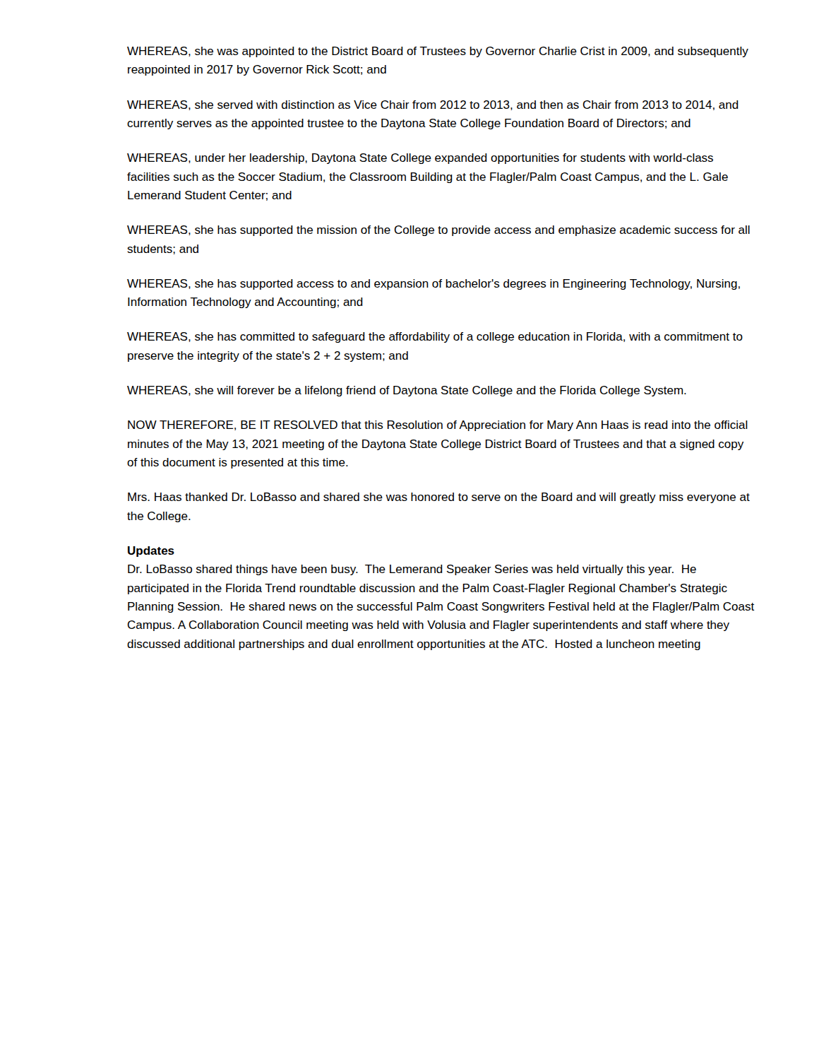WHEREAS, she was appointed to the District Board of Trustees by Governor Charlie Crist in 2009, and subsequently reappointed in 2017 by Governor Rick Scott; and
WHEREAS, she served with distinction as Vice Chair from 2012 to 2013, and then as Chair from 2013 to 2014, and currently serves as the appointed trustee to the Daytona State College Foundation Board of Directors; and
WHEREAS, under her leadership, Daytona State College expanded opportunities for students with world-class facilities such as the Soccer Stadium, the Classroom Building at the Flagler/Palm Coast Campus, and the L. Gale Lemerand Student Center; and
WHEREAS, she has supported the mission of the College to provide access and emphasize academic success for all students; and
WHEREAS, she has supported access to and expansion of bachelor's degrees in Engineering Technology, Nursing, Information Technology and Accounting; and
WHEREAS, she has committed to safeguard the affordability of a college education in Florida, with a commitment to preserve the integrity of the state's 2 + 2 system; and
WHEREAS, she will forever be a lifelong friend of Daytona State College and the Florida College System.
NOW THEREFORE, BE IT RESOLVED that this Resolution of Appreciation for Mary Ann Haas is read into the official minutes of the May 13, 2021 meeting of the Daytona State College District Board of Trustees and that a signed copy of this document is presented at this time.
Mrs. Haas thanked Dr. LoBasso and shared she was honored to serve on the Board and will greatly miss everyone at the College.
Updates
Dr. LoBasso shared things have been busy. The Lemerand Speaker Series was held virtually this year. He participated in the Florida Trend roundtable discussion and the Palm Coast-Flagler Regional Chamber's Strategic Planning Session. He shared news on the successful Palm Coast Songwriters Festival held at the Flagler/Palm Coast Campus. A Collaboration Council meeting was held with Volusia and Flagler superintendents and staff where they discussed additional partnerships and dual enrollment opportunities at the ATC. Hosted a luncheon meeting